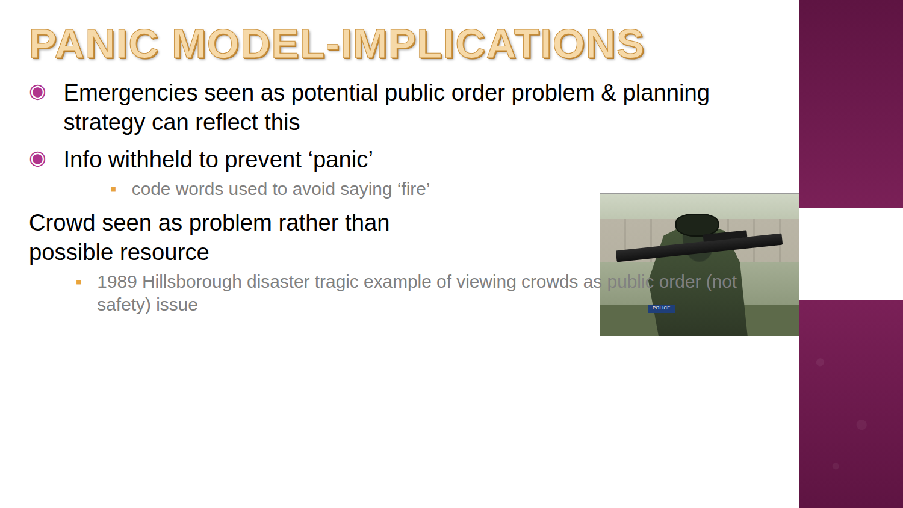Panic Model-Implications
POLICE
Emergencies seen as potential public order problem & planning strategy can reflect this
Info withheld to prevent ‘panic’
code words used to avoid saying ‘fire’
Crowd seen as problem rather than
possible resource
1989 Hillsborough disaster tragic example of viewing crowds as public order (not safety) issue